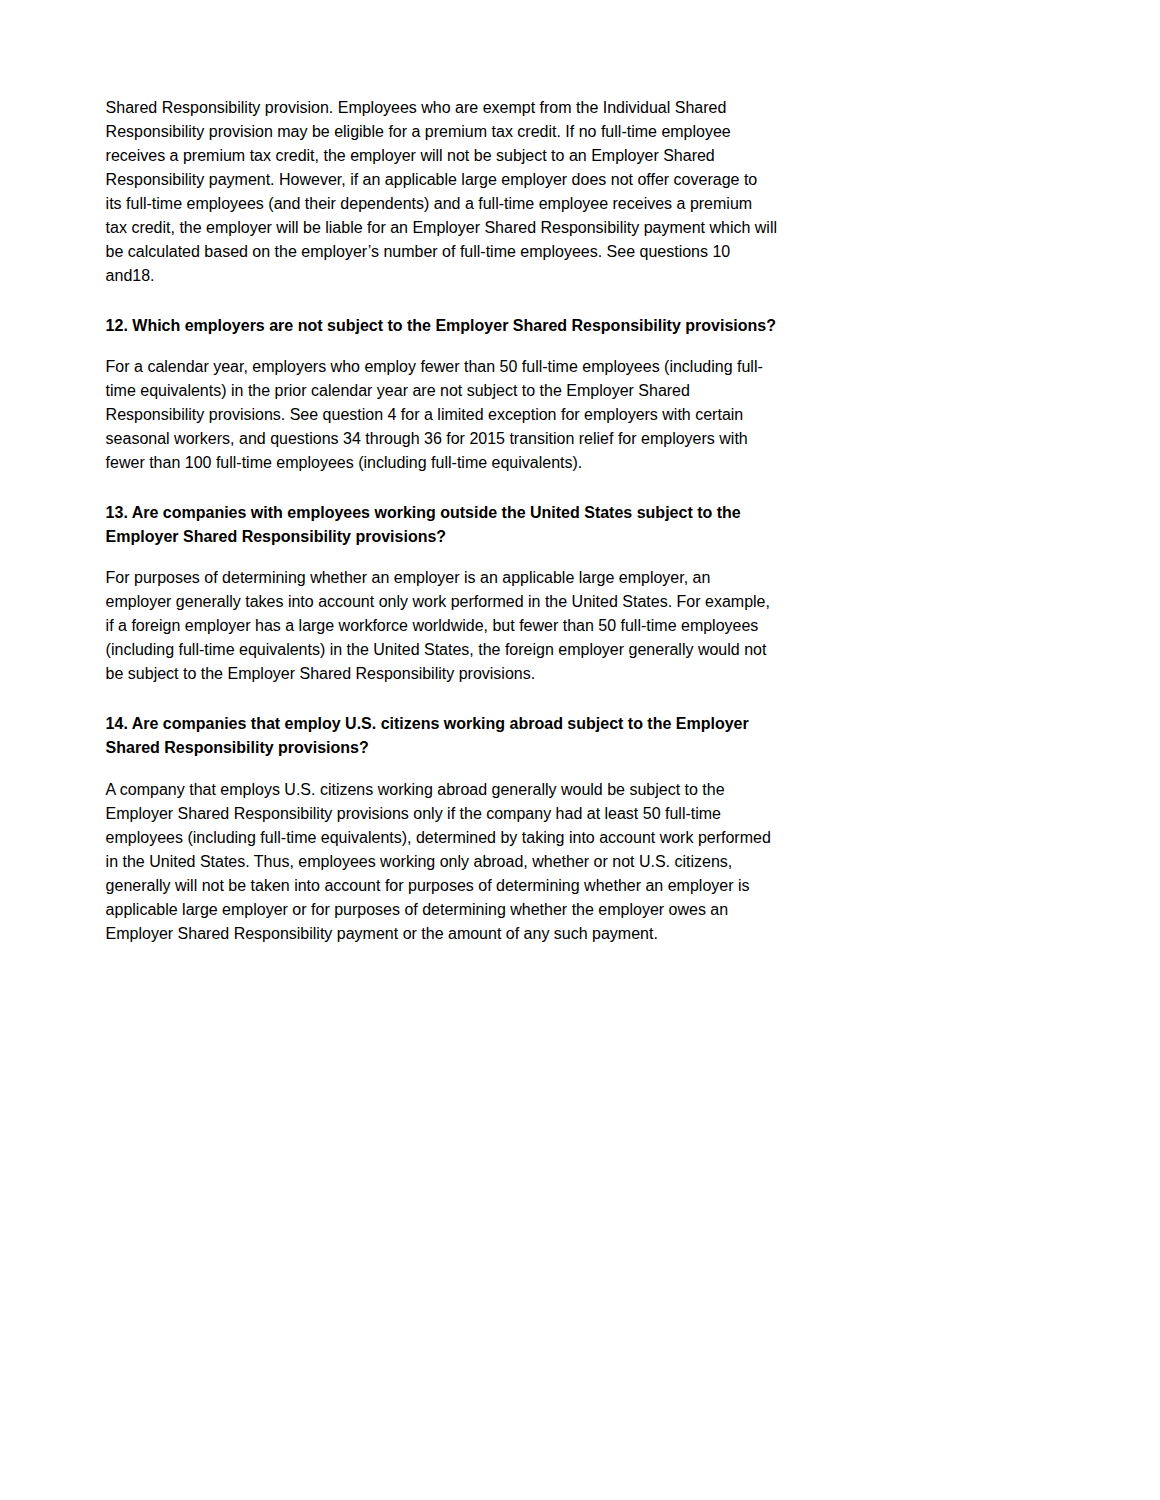Shared Responsibility provision. Employees who are exempt from the Individual Shared Responsibility provision may be eligible for a premium tax credit. If no full-time employee receives a premium tax credit, the employer will not be subject to an Employer Shared Responsibility payment. However, if an applicable large employer does not offer coverage to its full-time employees (and their dependents) and a full-time employee receives a premium tax credit, the employer will be liable for an Employer Shared Responsibility payment which will be calculated based on the employer’s number of full-time employees. See questions 10 and18.
12. Which employers are not subject to the Employer Shared Responsibility provisions?
For a calendar year, employers who employ fewer than 50 full-time employees (including full-time equivalents) in the prior calendar year are not subject to the Employer Shared Responsibility provisions. See question 4 for a limited exception for employers with certain seasonal workers, and questions 34 through 36 for 2015 transition relief for employers with fewer than 100 full-time employees (including full-time equivalents).
13. Are companies with employees working outside the United States subject to the Employer Shared Responsibility provisions?
For purposes of determining whether an employer is an applicable large employer, an employer generally takes into account only work performed in the United States. For example, if a foreign employer has a large workforce worldwide, but fewer than 50 full-time employees (including full-time equivalents) in the United States, the foreign employer generally would not be subject to the Employer Shared Responsibility provisions.
14. Are companies that employ U.S. citizens working abroad subject to the Employer Shared Responsibility provisions?
A company that employs U.S. citizens working abroad generally would be subject to the Employer Shared Responsibility provisions only if the company had at least 50 full-time employees (including full-time equivalents), determined by taking into account work performed in the United States. Thus, employees working only abroad, whether or not U.S. citizens, generally will not be taken into account for purposes of determining whether an employer is applicable large employer or for purposes of determining whether the employer owes an Employer Shared Responsibility payment or the amount of any such payment.